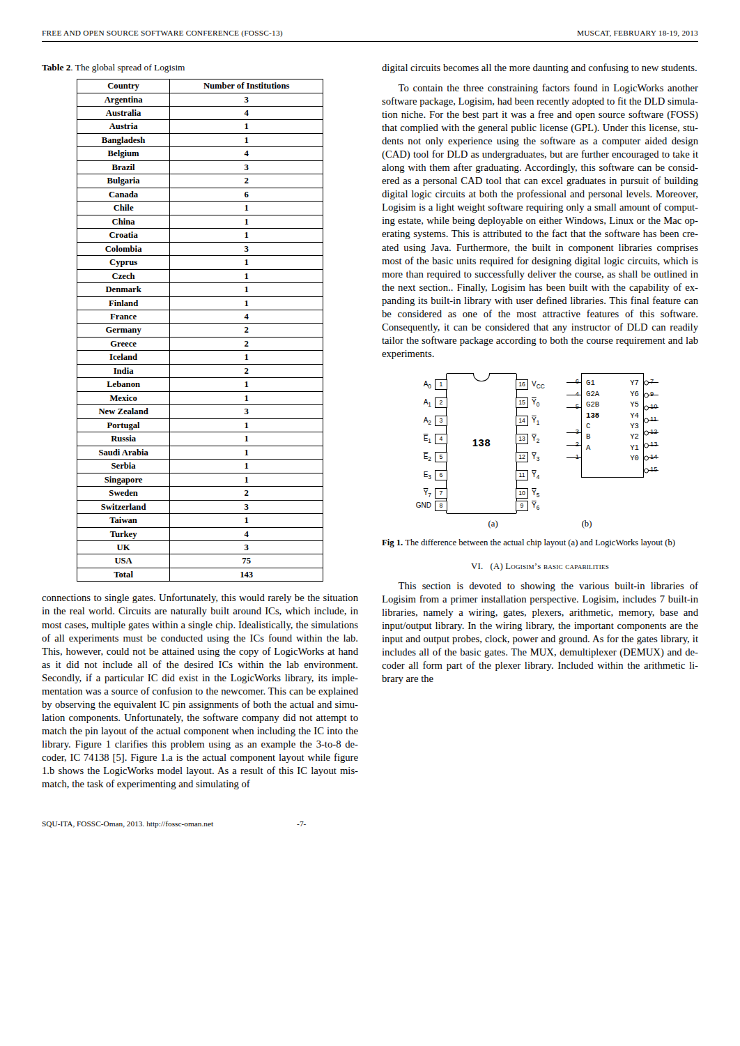FREE AND OPEN SOURCE SOFTWARE CONFERENCE (FOSSC-13) MUSCAT, FEBRUARY 18-19, 2013
Table 2. The global spread of Logisim
| Country | Number of Institutions |
| --- | --- |
| Argentina | 3 |
| Australia | 4 |
| Austria | 1 |
| Bangladesh | 1 |
| Belgium | 4 |
| Brazil | 3 |
| Bulgaria | 2 |
| Canada | 6 |
| Chile | 1 |
| China | 1 |
| Croatia | 1 |
| Colombia | 3 |
| Cyprus | 1 |
| Czech | 1 |
| Denmark | 1 |
| Finland | 1 |
| France | 4 |
| Germany | 2 |
| Greece | 2 |
| Iceland | 1 |
| India | 2 |
| Lebanon | 1 |
| Mexico | 1 |
| New Zealand | 3 |
| Portugal | 1 |
| Russia | 1 |
| Saudi Arabia | 1 |
| Serbia | 1 |
| Singapore | 1 |
| Sweden | 2 |
| Switzerland | 3 |
| Taiwan | 1 |
| Turkey | 4 |
| UK | 3 |
| USA | 75 |
| Total | 143 |
connections to single gates. Unfortunately, this would rarely be the situation in the real world. Circuits are naturally built around ICs, which include, in most cases, multiple gates within a single chip. Idealistically, the simulations of all experiments must be conducted using the ICs found within the lab. This, however, could not be attained using the copy of LogicWorks at hand as it did not include all of the desired ICs within the lab environment. Secondly, if a particular IC did exist in the LogicWorks library, its implementation was a source of confusion to the newcomer. This can be explained by observing the equivalent IC pin assignments of both the actual and simulation components. Unfortunately, the software company did not attempt to match the pin layout of the actual component when including the IC into the library. Figure 1 clarifies this problem using as an example the 3-to-8 decoder, IC 74138 [5]. Figure 1.a is the actual component layout while figure 1.b shows the LogicWorks model layout. As a result of this IC layout mismatch, the task of experimenting and simulating of
digital circuits becomes all the more daunting and confusing to new students.
To contain the three constraining factors found in LogicWorks another software package, Logisim, had been recently adopted to fit the DLD simulation niche. For the best part it was a free and open source software (FOSS) that complied with the general public license (GPL). Under this license, students not only experience using the software as a computer aided design (CAD) tool for DLD as undergraduates, but are further encouraged to take it along with them after graduating. Accordingly, this software can be considered as a personal CAD tool that can excel graduates in pursuit of building digital logic circuits at both the professional and personal levels. Moreover, Logisim is a light weight software requiring only a small amount of computing estate, while being deployable on either Windows, Linux or the Mac operating systems. This is attributed to the fact that the software has been created using Java. Furthermore, the built in component libraries comprises most of the basic units required for designing digital logic circuits, which is more than required to successfully deliver the course, as shall be outlined in the next section.. Finally, Logisim has been built with the capability of expanding its built-in library with user defined libraries. This final feature can be considered as one of the most attractive features of this software. Consequently, it can be considered that any instructor of DLD can readily tailor the software package according to both the course requirement and lab experiments.
138
1
A0
2
A1
3
A2
4
E1
5
E2
6
E3
7
Y7
8
GND
16
VCC
15
Y0
14
Y1
13
Y2
12
Y3
11
Y4
10
Y5
9
Y6
G1
G2A
G2B
138
C
B
A
Y7
Y6
Y5
Y4
Y3
Y2
Y1
Y0
6
4
5
3
2
1
7
9
10
11
12
13
14
15
(a) (b)
Fig 1. The difference between the actual chip layout (a) and LogicWorks layout (b)
VI. (A) Logisim’s basic capabilities
This section is devoted to showing the various built-in libraries of Logisim from a primer installation perspective. Logisim, includes 7 built-in libraries, namely a wiring, gates, plexers, arithmetic, memory, base and input/output library. In the wiring library, the important components are the input and output probes, clock, power and ground. As for the gates library, it includes all of the basic gates. The MUX, demultiplexer (DEMUX) and decoder all form part of the plexer library. Included within the arithmetic library are the
SQU-ITA, FOSSC-Oman, 2013. http://fossc-oman.net -7-